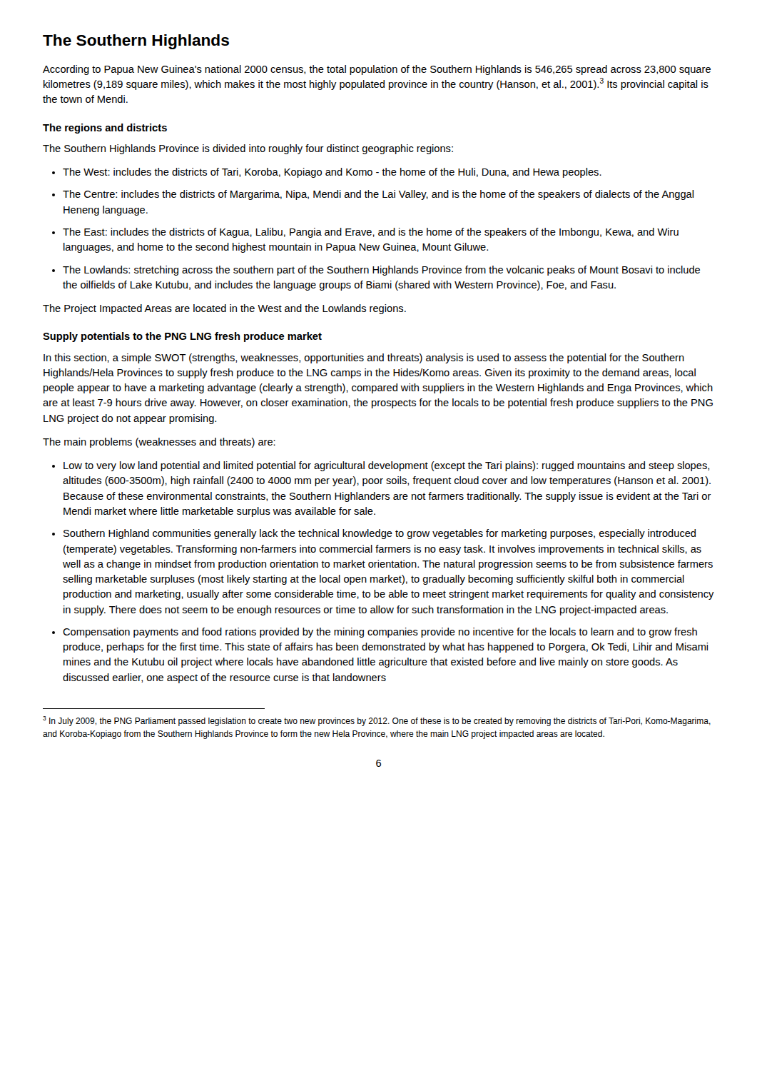The Southern Highlands
According to Papua New Guinea's national 2000 census, the total population of the Southern Highlands is 546,265 spread across 23,800 square kilometres (9,189 square miles), which makes it the most highly populated province in the country (Hanson, et al., 2001).3 Its provincial capital is the town of Mendi.
The regions and districts
The Southern Highlands Province is divided into roughly four distinct geographic regions:
The West: includes the districts of Tari, Koroba, Kopiago and Komo - the home of the Huli, Duna, and Hewa peoples.
The Centre: includes the districts of Margarima, Nipa, Mendi and the Lai Valley, and is the home of the speakers of dialects of the Anggal Heneng language.
The East: includes the districts of Kagua, Lalibu, Pangia and Erave, and is the home of the speakers of the Imbongu, Kewa, and Wiru languages, and home to the second highest mountain in Papua New Guinea, Mount Giluwe.
The Lowlands: stretching across the southern part of the Southern Highlands Province from the volcanic peaks of Mount Bosavi to include the oilfields of Lake Kutubu, and includes the language groups of Biami (shared with Western Province), Foe, and Fasu.
The Project Impacted Areas are located in the West and the Lowlands regions.
Supply potentials to the PNG LNG fresh produce market
In this section, a simple SWOT (strengths, weaknesses, opportunities and threats) analysis is used to assess the potential for the Southern Highlands/Hela Provinces to supply fresh produce to the LNG camps in the Hides/Komo areas. Given its proximity to the demand areas, local people appear to have a marketing advantage (clearly a strength), compared with suppliers in the Western Highlands and Enga Provinces, which are at least 7-9 hours drive away. However, on closer examination, the prospects for the locals to be potential fresh produce suppliers to the PNG LNG project do not appear promising.
The main problems (weaknesses and threats) are:
Low to very low land potential and limited potential for agricultural development (except the Tari plains): rugged mountains and steep slopes, altitudes (600-3500m), high rainfall (2400 to 4000 mm per year), poor soils, frequent cloud cover and low temperatures (Hanson et al. 2001). Because of these environmental constraints, the Southern Highlanders are not farmers traditionally. The supply issue is evident at the Tari or Mendi market where little marketable surplus was available for sale.
Southern Highland communities generally lack the technical knowledge to grow vegetables for marketing purposes, especially introduced (temperate) vegetables. Transforming non-farmers into commercial farmers is no easy task. It involves improvements in technical skills, as well as a change in mindset from production orientation to market orientation. The natural progression seems to be from subsistence farmers selling marketable surpluses (most likely starting at the local open market), to gradually becoming sufficiently skilful both in commercial production and marketing, usually after some considerable time, to be able to meet stringent market requirements for quality and consistency in supply. There does not seem to be enough resources or time to allow for such transformation in the LNG project-impacted areas.
Compensation payments and food rations provided by the mining companies provide no incentive for the locals to learn and to grow fresh produce, perhaps for the first time. This state of affairs has been demonstrated by what has happened to Porgera, Ok Tedi, Lihir and Misami mines and the Kutubu oil project where locals have abandoned little agriculture that existed before and live mainly on store goods. As discussed earlier, one aspect of the resource curse is that landowners
3 In July 2009, the PNG Parliament passed legislation to create two new provinces by 2012. One of these is to be created by removing the districts of Tari-Pori, Komo-Magarima, and Koroba-Kopiago from the Southern Highlands Province to form the new Hela Province, where the main LNG project impacted areas are located.
6